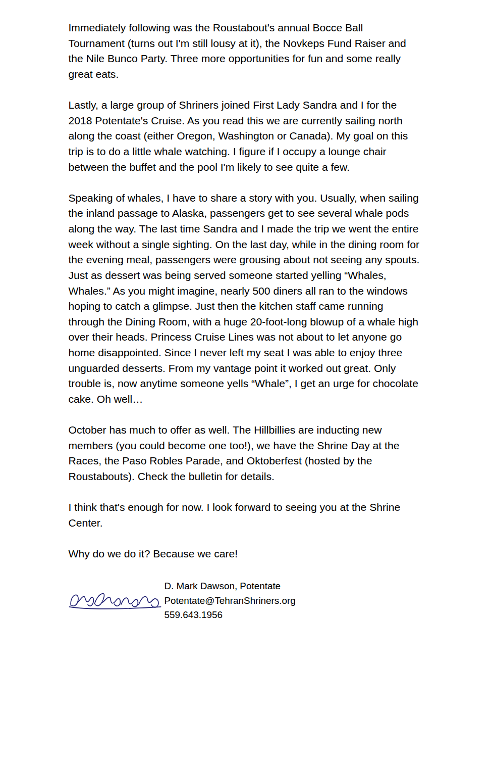Immediately following was the Roustabout's annual Bocce Ball Tournament (turns out I'm still lousy at it), the Novkeps Fund Raiser and the Nile Bunco Party. Three more opportunities for fun and some really great eats.
Lastly, a large group of Shriners joined First Lady Sandra and I for the 2018 Potentate's Cruise. As you read this we are currently sailing north along the coast (either Oregon, Washington or Canada). My goal on this trip is to do a little whale watching. I figure if I occupy a lounge chair between the buffet and the pool I'm likely to see quite a few.
Speaking of whales, I have to share a story with you. Usually, when sailing the inland passage to Alaska, passengers get to see several whale pods along the way. The last time Sandra and I made the trip we went the entire week without a single sighting. On the last day, while in the dining room for the evening meal, passengers were grousing about not seeing any spouts. Just as dessert was being served someone started yelling “Whales, Whales.” As you might imagine, nearly 500 diners all ran to the windows hoping to catch a glimpse. Just then the kitchen staff came running through the Dining Room, with a huge 20-foot-long blowup of a whale high over their heads. Princess Cruise Lines was not about to let anyone go home disappointed. Since I never left my seat I was able to enjoy three unguarded desserts. From my vantage point it worked out great. Only trouble is, now anytime someone yells “Whale”, I get an urge for chocolate cake. Oh well…
October has much to offer as well. The Hillbillies are inducting new members (you could become one too!), we have the Shrine Day at the Races, the Paso Robles Parade, and Oktoberfest (hosted by the Roustabouts). Check the bulletin for details.
I think that's enough for now. I look forward to seeing you at the Shrine Center.
Why do we do it? Because we care!
D. Mark Dawson, Potentate
Potentate@TehranShriners.org
559.643.1956